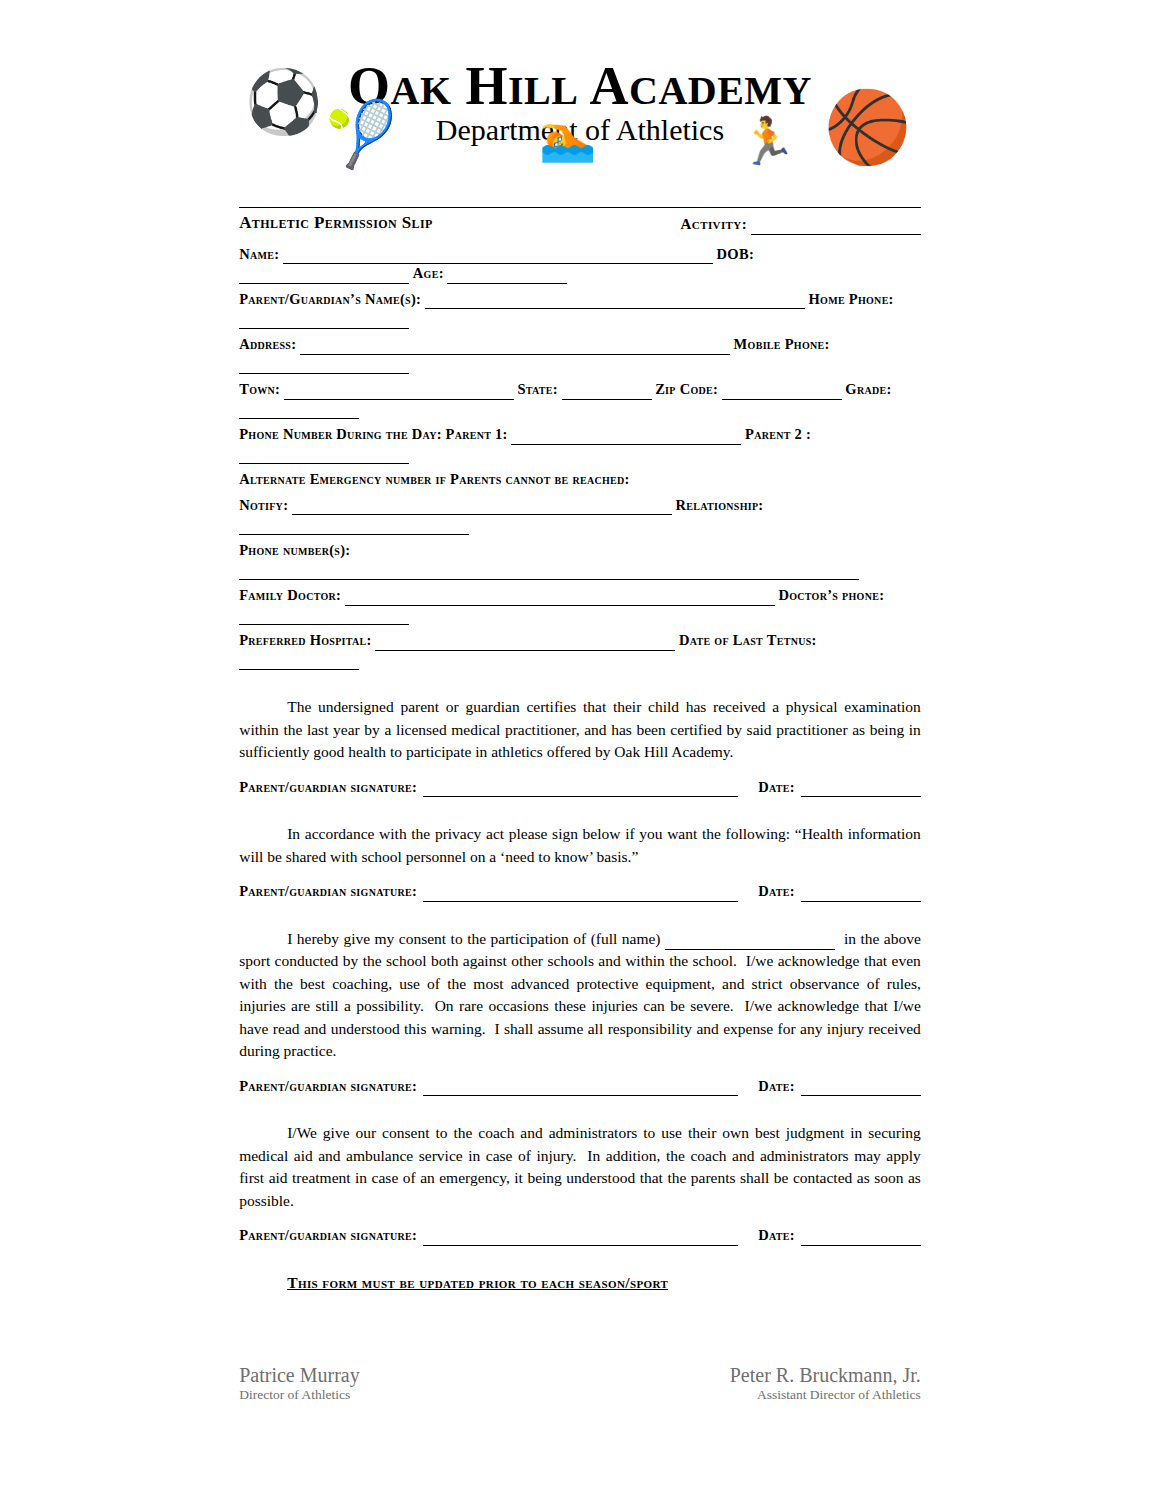⚽ 🎾 🏊 🏃 🏏 🏀
OAK HILL ACADEMY
Department of Athletics
Athletic Permission Slip
Activity:
Name: DOB: Age:
Parent/Guardian’s Name(s): Home Phone:
Address: Mobile Phone:
Town: State: Zip Code: Grade:
Phone Number During the Day: Parent 1: Parent 2 :
Alternate Emergency number if Parents cannot be reached:
Notify: Relationship:
Phone number(s):
Family Doctor: Doctor’s phone:
Preferred Hospital: Date of Last Tetnus:
The undersigned parent or guardian certifies that their child has received a physical examination within the last year by a licensed medical practitioner, and has been certified by said practitioner as being in sufficiently good health to participate in athletics offered by Oak Hill Academy.
Parent/guardian signature: Date:
In accordance with the privacy act please sign below if you want the following: “Health information will be shared with school personnel on a ‘need to know’ basis.”
Parent/guardian signature: Date:
I hereby give my consent to the participation of (full name) in the above sport conducted by the school both against other schools and within the school. I/we acknowledge that even with the best coaching, use of the most advanced protective equipment, and strict observance of rules, injuries are still a possibility. On rare occasions these injuries can be severe. I/we acknowledge that I/we have read and understood this warning. I shall assume all responsibility and expense for any injury received during practice.
Parent/guardian signature: Date:
I/We give our consent to the coach and administrators to use their own best judgment in securing medical aid and ambulance service in case of injury. In addition, the coach and administrators may apply first aid treatment in case of an emergency, it being understood that the parents shall be contacted as soon as possible.
Parent/guardian signature: Date:
This form must be updated prior to each season/sport
Patrice Murray
Director of Athletics
Peter R. Bruckmann, Jr.
Assistant Director of Athletics